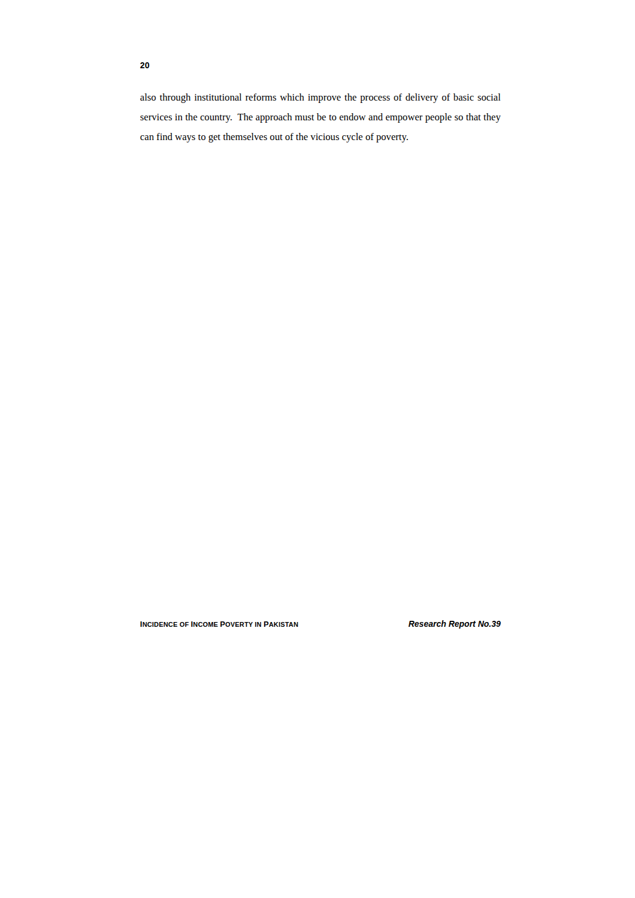20
also through institutional reforms which improve the process of delivery of basic social services in the country. The approach must be to endow and empower people so that they can find ways to get themselves out of the vicious cycle of poverty.
INCIDENCE OF INCOME POVERTY IN PAKISTAN
Research Report No.39